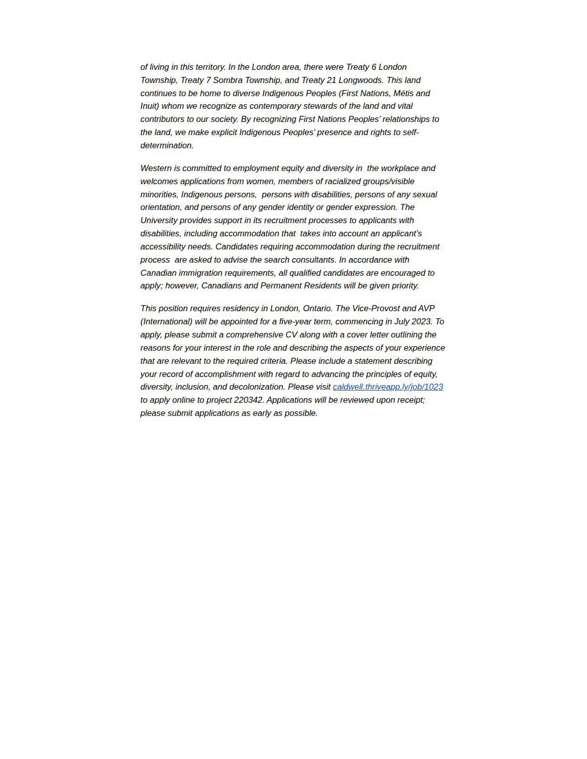of living in this territory. In the London area, there were Treaty 6 London Township, Treaty 7 Sombra Township, and Treaty 21 Longwoods. This land continues to be home to diverse Indigenous Peoples (First Nations, Métis and Inuit) whom we recognize as contemporary stewards of the land and vital contributors to our society. By recognizing First Nations Peoples’ relationships to the land, we make explicit Indigenous Peoples’ presence and rights to self-determination.
Western is committed to employment equity and diversity in the workplace and welcomes applications from women, members of racialized groups/visible minorities, Indigenous persons, persons with disabilities, persons of any sexual orientation, and persons of any gender identity or gender expression. The University provides support in its recruitment processes to applicants with disabilities, including accommodation that takes into account an applicant’s accessibility needs. Candidates requiring accommodation during the recruitment process are asked to advise the search consultants. In accordance with Canadian immigration requirements, all qualified candidates are encouraged to apply; however, Canadians and Permanent Residents will be given priority.
This position requires residency in London, Ontario. The Vice-Provost and AVP (International) will be appointed for a five-year term, commencing in July 2023. To apply, please submit a comprehensive CV along with a cover letter outlining the reasons for your interest in the role and describing the aspects of your experience that are relevant to the required criteria. Please include a statement describing your record of accomplishment with regard to advancing the principles of equity, diversity, inclusion, and decolonization. Please visit caldwell.thriveapp.ly/job/1023 to apply online to project 220342. Applications will be reviewed upon receipt; please submit applications as early as possible.